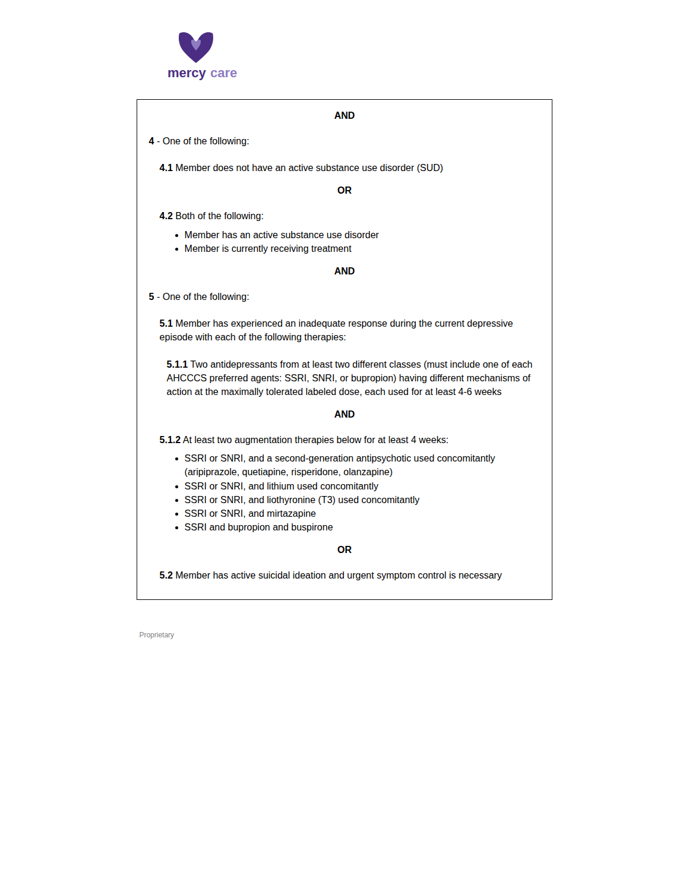mercy care
AND
4 - One of the following:
4.1 Member does not have an active substance use disorder (SUD)
OR
4.2 Both of the following:
Member has an active substance use disorder
Member is currently receiving treatment
AND
5 - One of the following:
5.1 Member has experienced an inadequate response during the current depressive episode with each of the following therapies:
5.1.1 Two antidepressants from at least two different classes (must include one of each AHCCCS preferred agents: SSRI, SNRI, or bupropion) having different mechanisms of action at the maximally tolerated labeled dose, each used for at least 4-6 weeks
AND
5.1.2 At least two augmentation therapies below for at least 4 weeks:
SSRI or SNRI, and a second-generation antipsychotic used concomitantly (aripiprazole, quetiapine, risperidone, olanzapine)
SSRI or SNRI, and lithium used concomitantly
SSRI or SNRI, and liothyronine (T3) used concomitantly
SSRI or SNRI, and mirtazapine
SSRI and bupropion and buspirone
OR
5.2 Member has active suicidal ideation and urgent symptom control is necessary
Proprietary